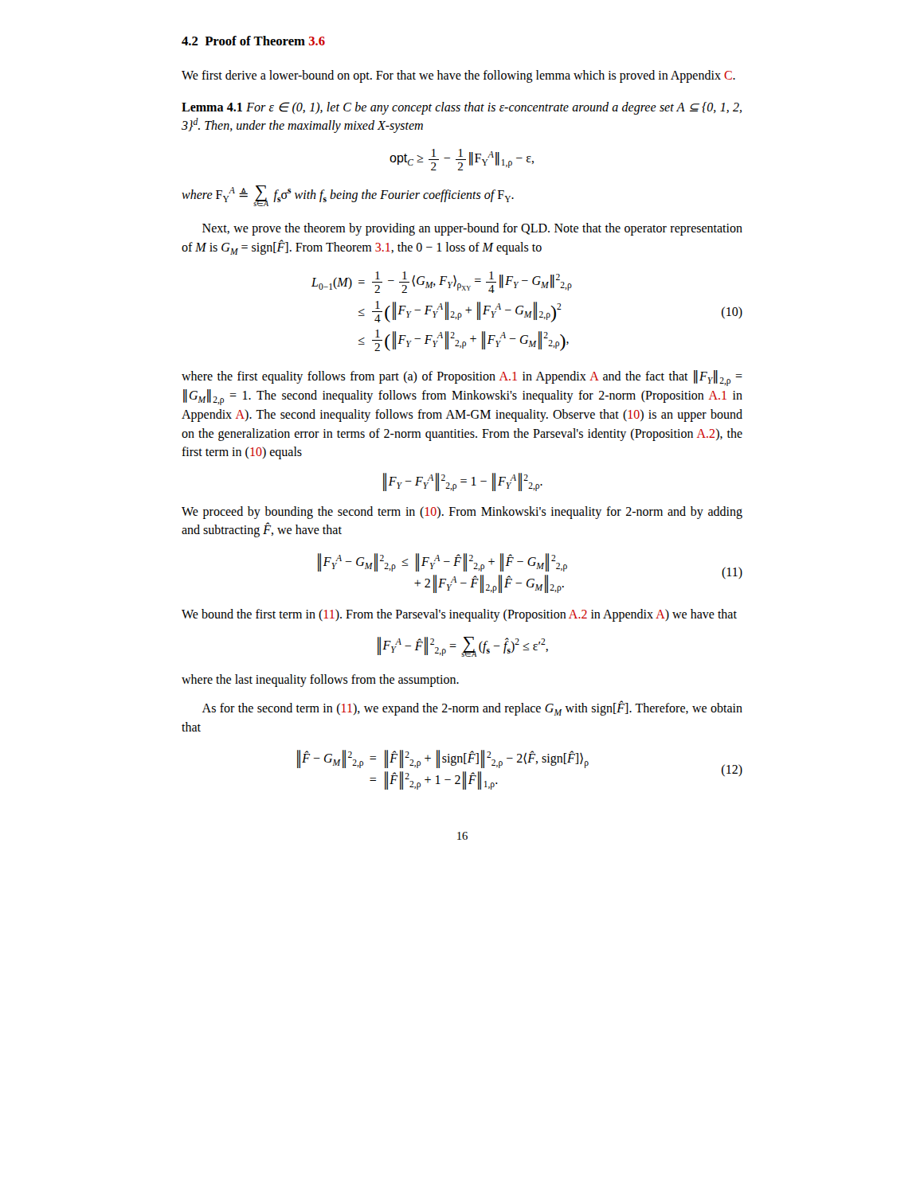4.2 Proof of Theorem 3.6
We first derive a lower-bound on opt. For that we have the following lemma which is proved in Appendix C.
Lemma 4.1 For ε ∈ (0, 1), let C be any concept class that is ε-concentrate around a degree set A ⊆ {0, 1, 2, 3}d. Then, under the maximally mixed X-system
optC ≥ 12 − 12∥FYA∥1,ρ − ε,
where FYA ≜ ∑s∈A fsσs with fs being the Fourier coefficients of FY.
Next, we prove the theorem by providing an upper-bound for QLD. Note that the operator representation of M is GM = sign[F̂]. From Theorem 3.1, the 0 − 1 loss of M equals to
L0−1(M) = 12 − 12⟨GM, FY⟩ρXY = 14∥FY − GM∥22,ρ
≤ 14(∥FY − FYA∥2,ρ + ∥FYA − GM∥2,ρ)2
≤ 12(∥FY − FYA∥22,ρ + ∥FYA − GM∥22,ρ),
(10)
where the first equality follows from part (a) of Proposition A.1 in Appendix A and the fact that ∥FY∥2,ρ = ∥GM∥2,ρ = 1. The second inequality follows from Minkowski's inequality for 2-norm (Proposition A.1 in Appendix A). The second inequality follows from AM-GM inequality. Observe that (10) is an upper bound on the generalization error in terms of 2-norm quantities. From the Parseval's identity (Proposition A.2), the first term in (10) equals
∥FY − FYA∥22,ρ = 1 − ∥FYA∥22,ρ.
We proceed by bounding the second term in (10). From Minkowski's inequality for 2-norm and by adding and subtracting F̂, we have that
∥FYA − GM∥22,ρ ≤ ∥FYA − F̂∥22,ρ + ∥F̂ − GM∥22,ρ
+ 2∥FYA − F̂∥2,ρ∥F̂ − GM∥2,ρ.
(11)
We bound the first term in (11). From the Parseval's inequality (Proposition A.2 in Appendix A) we have that
∥FYA − F̂∥22,ρ = ∑s∈A(fs − f̂s)2 ≤ ε′2,
where the last inequality follows from the assumption.
As for the second term in (11), we expand the 2-norm and replace GM with sign[F̂]. Therefore, we obtain that
∥F̂ − GM∥22,ρ = ∥F̂∥22,ρ + ∥sign[F̂]∥22,ρ − 2⟨F̂, sign[F̂]⟩ρ
= ∥F̂∥22,ρ + 1 − 2∥F̂∥1,ρ.
(12)
16